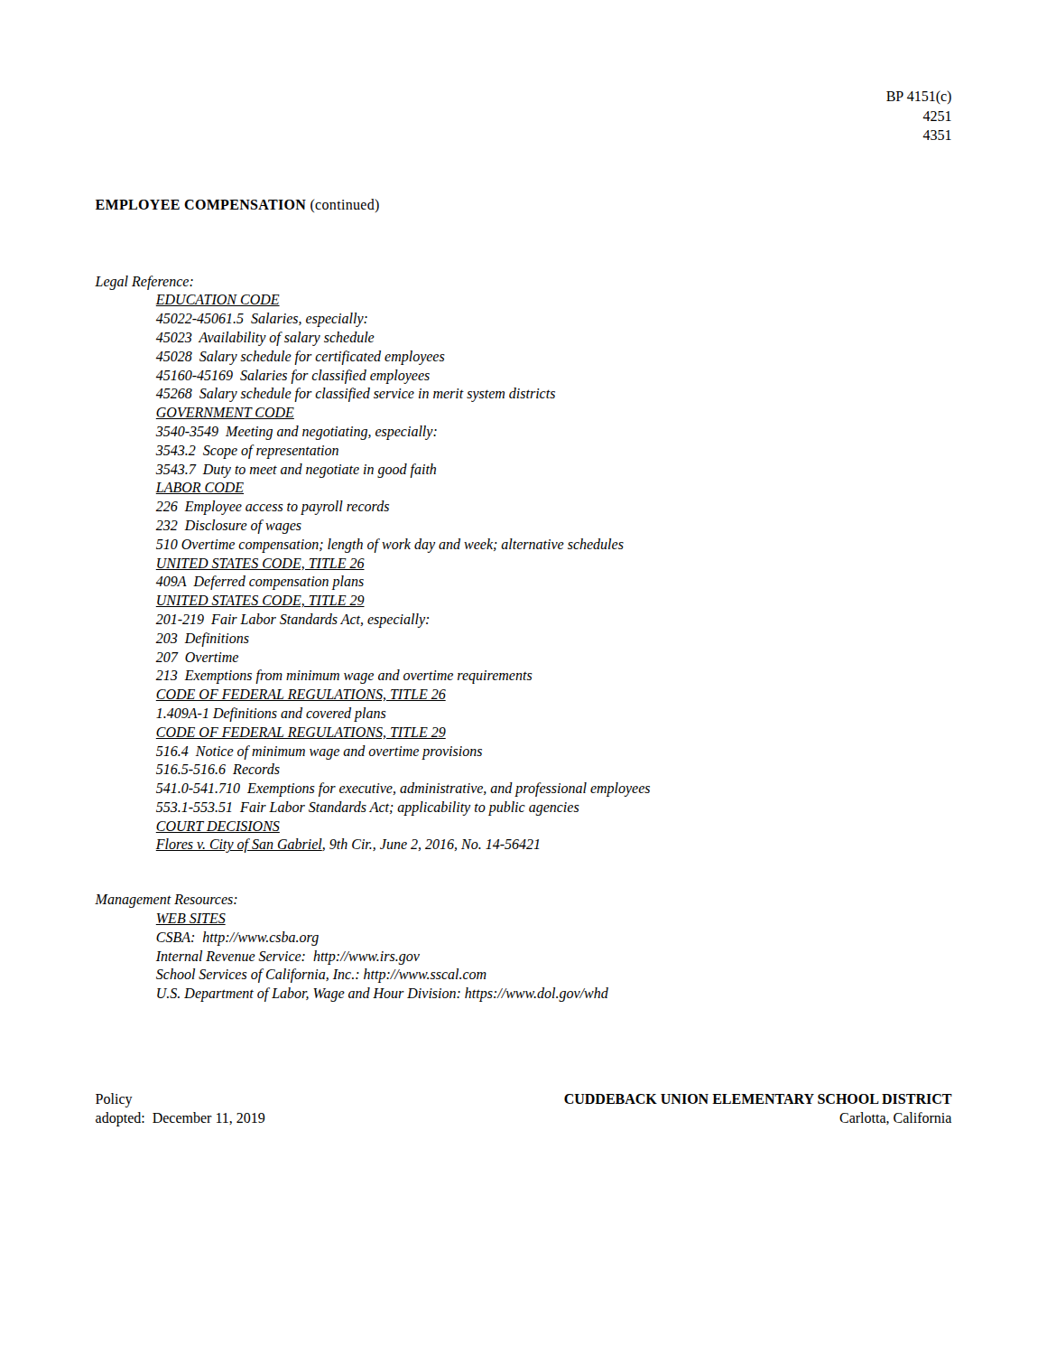BP 4151(c)
4251
4351
EMPLOYEE COMPENSATION (continued)
Legal Reference:
EDUCATION CODE
45022-45061.5 Salaries, especially:
45023 Availability of salary schedule
45028 Salary schedule for certificated employees
45160-45169 Salaries for classified employees
45268 Salary schedule for classified service in merit system districts
GOVERNMENT CODE
3540-3549 Meeting and negotiating, especially:
3543.2 Scope of representation
3543.7 Duty to meet and negotiate in good faith
LABOR CODE
226 Employee access to payroll records
232 Disclosure of wages
510 Overtime compensation; length of work day and week; alternative schedules
UNITED STATES CODE, TITLE 26
409A Deferred compensation plans
UNITED STATES CODE, TITLE 29
201-219 Fair Labor Standards Act, especially:
203 Definitions
207 Overtime
213 Exemptions from minimum wage and overtime requirements
CODE OF FEDERAL REGULATIONS, TITLE 26
1.409A-1 Definitions and covered plans
CODE OF FEDERAL REGULATIONS, TITLE 29
516.4 Notice of minimum wage and overtime provisions
516.5-516.6 Records
541.0-541.710 Exemptions for executive, administrative, and professional employees
553.1-553.51 Fair Labor Standards Act; applicability to public agencies
COURT DECISIONS
Flores v. City of San Gabriel, 9th Cir., June 2, 2016, No. 14-56421
Management Resources:
WEB SITES
CSBA: http://www.csba.org
Internal Revenue Service: http://www.irs.gov
School Services of California, Inc.: http://www.sscal.com
U.S. Department of Labor, Wage and Hour Division: https://www.dol.gov/whd
Policy
adopted: December 11, 2019
Cuddeback Union Elementary School District
Carlotta, California